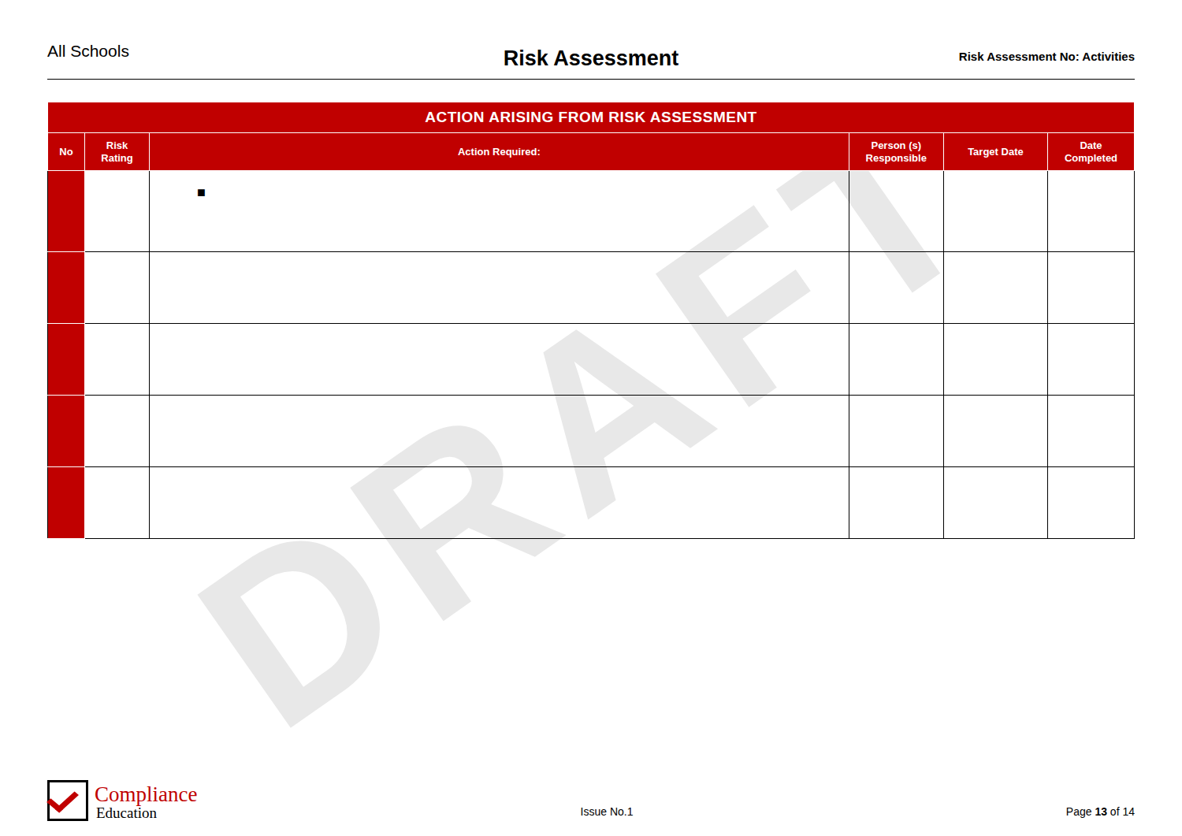DRAFT
All Schools
Risk Assessment
Risk Assessment No: Activities
ACTION ARISING FROM RISK ASSESSMENT
| No | Risk Rating | Action Required: | Person (s) Responsible | Target Date | Date Completed |
| --- | --- | --- | --- | --- | --- |
| | | ■ | | | |
Compliance Education
Issue No.1
Page 13 of 14